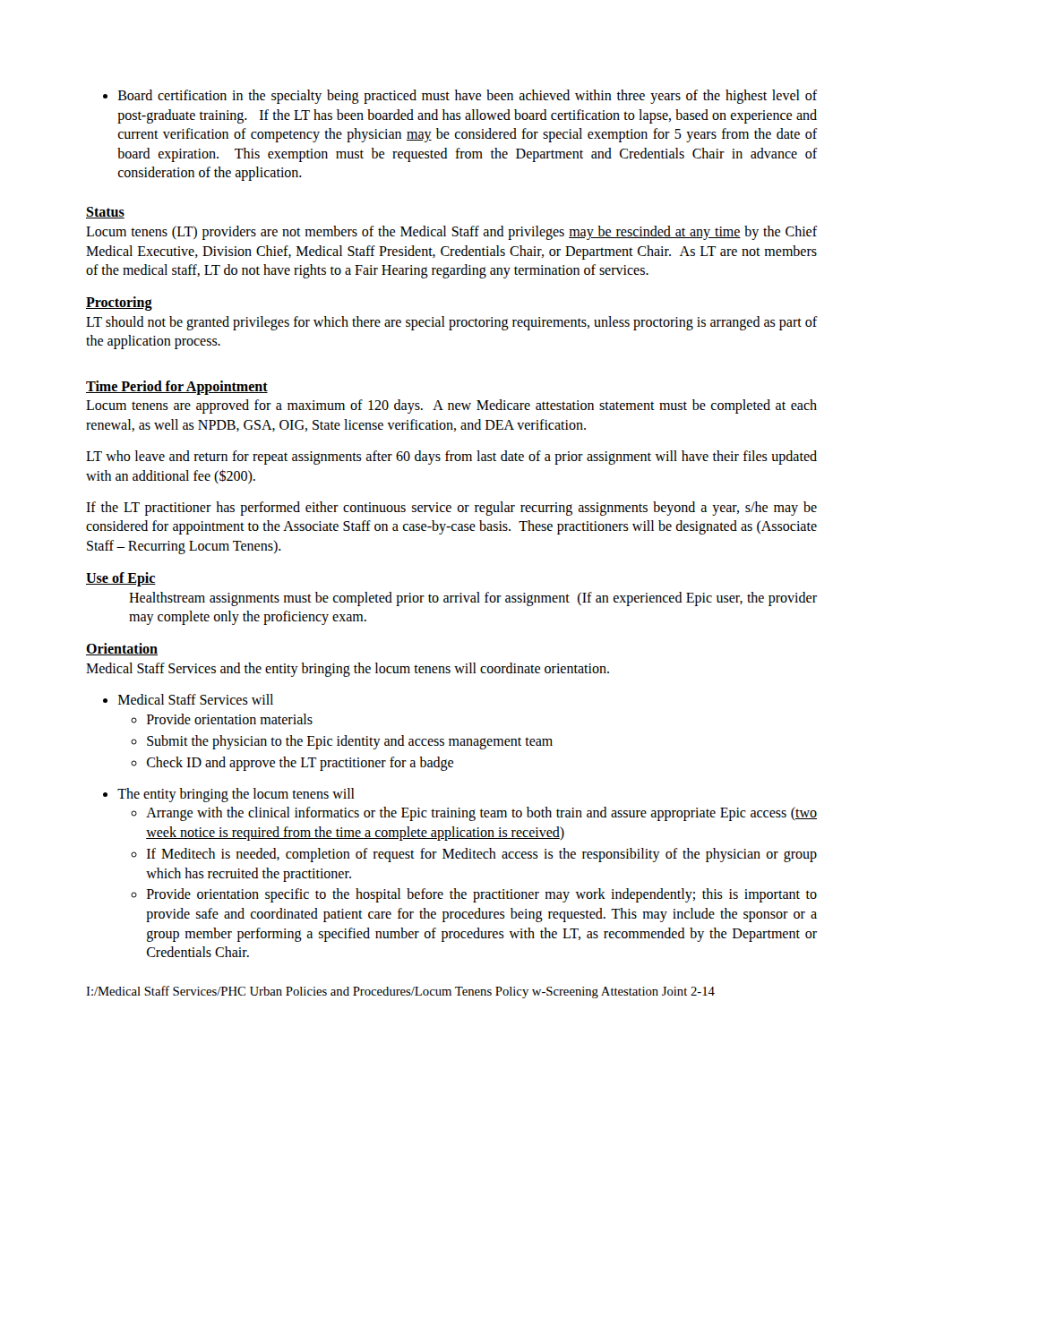Board certification in the specialty being practiced must have been achieved within three years of the highest level of post-graduate training. If the LT has been boarded and has allowed board certification to lapse, based on experience and current verification of competency the physician may be considered for special exemption for 5 years from the date of board expiration. This exemption must be requested from the Department and Credentials Chair in advance of consideration of the application.
Status
Locum tenens (LT) providers are not members of the Medical Staff and privileges may be rescinded at any time by the Chief Medical Executive, Division Chief, Medical Staff President, Credentials Chair, or Department Chair. As LT are not members of the medical staff, LT do not have rights to a Fair Hearing regarding any termination of services.
Proctoring
LT should not be granted privileges for which there are special proctoring requirements, unless proctoring is arranged as part of the application process.
Time Period for Appointment
Locum tenens are approved for a maximum of 120 days. A new Medicare attestation statement must be completed at each renewal, as well as NPDB, GSA, OIG, State license verification, and DEA verification.
LT who leave and return for repeat assignments after 60 days from last date of a prior assignment will have their files updated with an additional fee ($200).
If the LT practitioner has performed either continuous service or regular recurring assignments beyond a year, s/he may be considered for appointment to the Associate Staff on a case-by-case basis. These practitioners will be designated as (Associate Staff – Recurring Locum Tenens).
Use of Epic
Healthstream assignments must be completed prior to arrival for assignment (If an experienced Epic user, the provider may complete only the proficiency exam.
Orientation
Medical Staff Services and the entity bringing the locum tenens will coordinate orientation.
Medical Staff Services will
Provide orientation materials
Submit the physician to the Epic identity and access management team
Check ID and approve the LT practitioner for a badge
The entity bringing the locum tenens will
Arrange with the clinical informatics or the Epic training team to both train and assure appropriate Epic access (two week notice is required from the time a complete application is received)
If Meditech is needed, completion of request for Meditech access is the responsibility of the physician or group which has recruited the practitioner.
Provide orientation specific to the hospital before the practitioner may work independently; this is important to provide safe and coordinated patient care for the procedures being requested. This may include the sponsor or a group member performing a specified number of procedures with the LT, as recommended by the Department or Credentials Chair.
I:/Medical Staff Services/PHC Urban Policies and Procedures/Locum Tenens Policy w-Screening Attestation Joint 2-14